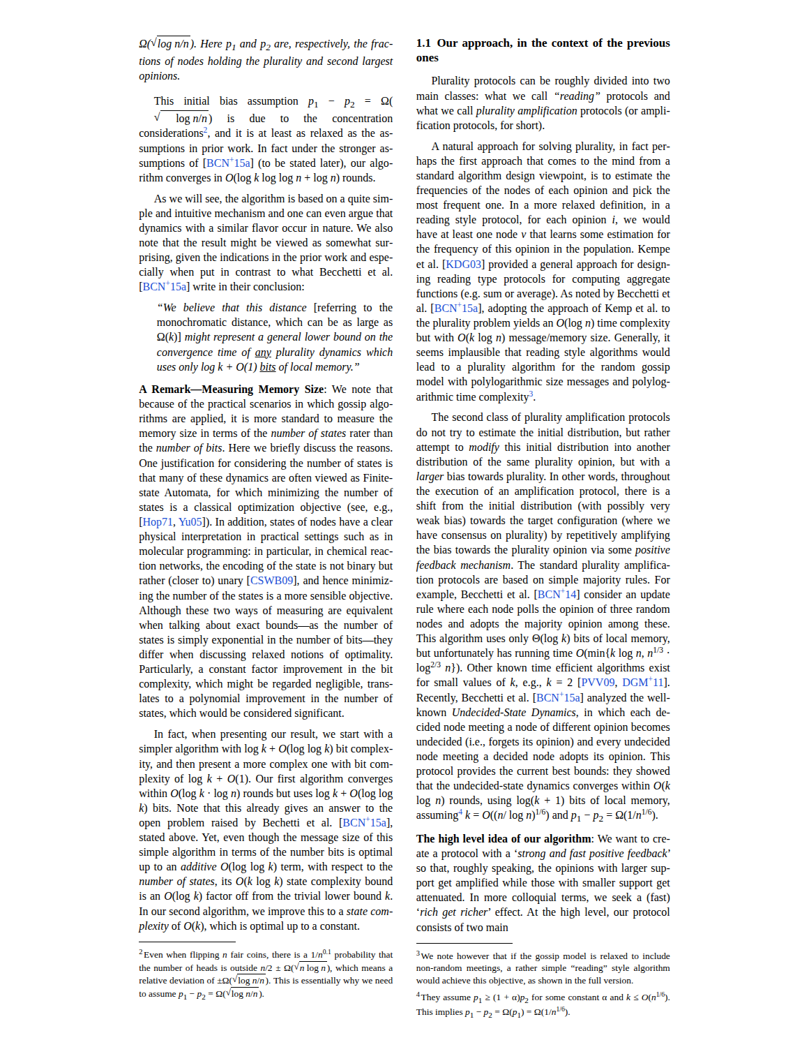Ω(log n/n). Here p1 and p2 are, respectively, the fractions of nodes holding the plurality and second largest opinions.
This initial bias assumption p1 − p2 = Ω(log n/n) is due to the concentration considerations2, and it is at least as relaxed as the assumptions in prior work. In fact under the stronger assumptions of [BCN+15a] (to be stated later), our algorithm converges in O(log k log log n + log n) rounds.
As we will see, the algorithm is based on a quite simple and intuitive mechanism and one can even argue that dynamics with a similar flavor occur in nature. We also note that the result might be viewed as somewhat surprising, given the indications in the prior work and especially when put in contrast to what Becchetti et al. [BCN+15a] write in their conclusion:
“We believe that this distance [referring to the monochromatic distance, which can be as large as Ω(k)] might represent a general lower bound on the convergence time of any plurality dynamics which uses only log k + O(1) bits of local memory.”
A Remark—Measuring Memory Size: We note that because of the practical scenarios in which gossip algorithms are applied, it is more standard to measure the memory size in terms of the number of states rater than the number of bits. Here we briefly discuss the reasons. One justification for considering the number of states is that many of these dynamics are often viewed as Finite-state Automata, for which minimizing the number of states is a classical optimization objective (see, e.g., [Hop71, Yu05]). In addition, states of nodes have a clear physical interpretation in practical settings such as in molecular programming: in particular, in chemical reaction networks, the encoding of the state is not binary but rather (closer to) unary [CSWB09], and hence minimizing the number of the states is a more sensible objective. Although these two ways of measuring are equivalent when talking about exact bounds—as the number of states is simply exponential in the number of bits—they differ when discussing relaxed notions of optimality. Particularly, a constant factor improvement in the bit complexity, which might be regarded negligible, translates to a polynomial improvement in the number of states, which would be considered significant.
In fact, when presenting our result, we start with a simpler algorithm with log k + O(log log k) bit complexity, and then present a more complex one with bit complexity of log k + O(1). Our first algorithm converges within O(log k · log n) rounds but uses log k + O(log log k) bits. Note that this already gives an answer to the open problem raised by Bechetti et al. [BCN+15a], stated above. Yet, even though the message size of this simple algorithm in terms of the number bits is optimal up to an additive O(log log k) term, with respect to the number of states, its O(k log k) state complexity bound is an O(log k) factor off from the trivial lower bound k. In our second algorithm, we improve this to a state complexity of O(k), which is optimal up to a constant.
2 Even when flipping n fair coins, there is a 1/n0.1 probability that the number of heads is outside n/2 ± Ω(n log n), which means a relative deviation of ±Ω(log n/n). This is essentially why we need to assume p1 − p2 = Ω(log n/n).
1.1 Our approach, in the context of the previous ones
Plurality protocols can be roughly divided into two main classes: what we call “reading” protocols and what we call plurality amplification protocols (or amplification protocols, for short).
A natural approach for solving plurality, in fact perhaps the first approach that comes to the mind from a standard algorithm design viewpoint, is to estimate the frequencies of the nodes of each opinion and pick the most frequent one. In a more relaxed definition, in a reading style protocol, for each opinion i, we would have at least one node v that learns some estimation for the frequency of this opinion in the population. Kempe et al. [KDG03] provided a general approach for designing reading type protocols for computing aggregate functions (e.g. sum or average). As noted by Becchetti et al. [BCN+15a], adopting the approach of Kemp et al. to the plurality problem yields an O(log n) time complexity but with O(k log n) message/memory size. Generally, it seems implausible that reading style algorithms would lead to a plurality algorithm for the random gossip model with polylogarithmic size messages and polylogarithmic time complexity3.
The second class of plurality amplification protocols do not try to estimate the initial distribution, but rather attempt to modify this initial distribution into another distribution of the same plurality opinion, but with a larger bias towards plurality. In other words, throughout the execution of an amplification protocol, there is a shift from the initial distribution (with possibly very weak bias) towards the target configuration (where we have consensus on plurality) by repetitively amplifying the bias towards the plurality opinion via some positive feedback mechanism. The standard plurality amplification protocols are based on simple majority rules. For example, Becchetti et al. [BCN+14] consider an update rule where each node polls the opinion of three random nodes and adopts the majority opinion among these. This algorithm uses only Θ(log k) bits of local memory, but unfortunately has running time O(min{k log n, n1/3 · log2/3 n}). Other known time efficient algorithms exist for small values of k, e.g., k = 2 [PVV09, DGM+11]. Recently, Becchetti et al. [BCN+15a] analyzed the well-known Undecided-State Dynamics, in which each decided node meeting a node of different opinion becomes undecided (i.e., forgets its opinion) and every undecided node meeting a decided node adopts its opinion. This protocol provides the current best bounds: they showed that the undecided-state dynamics converges within O(k log n) rounds, using log(k + 1) bits of local memory, assuming4 k = O((n/ log n)1/6) and p1 − p2 = Ω(1/n1/6).
The high level idea of our algorithm: We want to create a protocol with a ‘strong and fast positive feedback’ so that, roughly speaking, the opinions with larger support get amplified while those with smaller support get attenuated. In more colloquial terms, we seek a (fast) ‘rich get richer’ effect. At the high level, our protocol consists of two main
3 We note however that if the gossip model is relaxed to include non-random meetings, a rather simple “reading” style algorithm would achieve this objective, as shown in the full version.
4 They assume p1 ≥ (1 + α)p2 for some constant α and k ≤ O(n1/6). This implies p1 − p2 = Ω(p1) = Ω(1/n1/6).